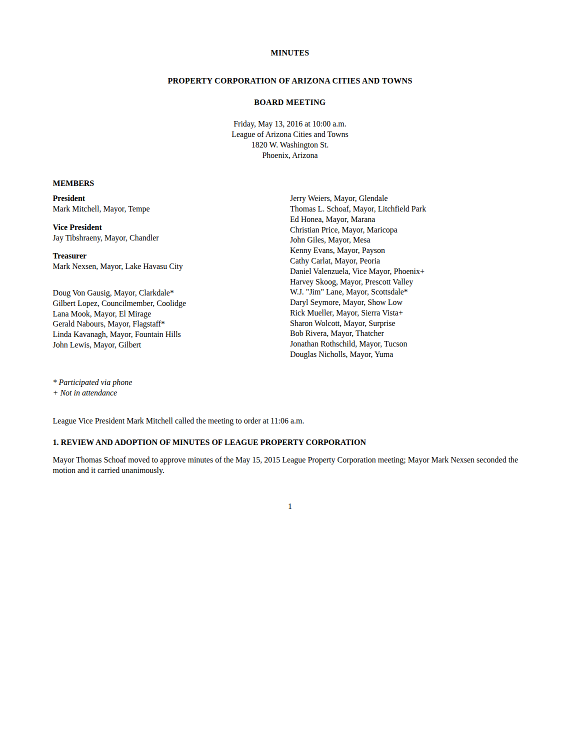MINUTES
PROPERTY CORPORATION OF ARIZONA CITIES AND TOWNS
BOARD MEETING
Friday, May 13, 2016 at 10:00 a.m.
League of Arizona Cities and Towns
1820 W. Washington St.
Phoenix, Arizona
MEMBERS
| President Mark Mitchell, Mayor, Tempe Vice President Jay Tibshraeny, Mayor, Chandler Treasurer Mark Nexsen, Mayor, Lake Havasu City Doug Von Gausig, Mayor, Clarkdale* Gilbert Lopez, Councilmember, Coolidge Lana Mook, Mayor, El Mirage Gerald Nabours, Mayor, Flagstaff* Linda Kavanagh, Mayor, Fountain Hills John Lewis, Mayor, Gilbert | Jerry Weiers, Mayor, Glendale Thomas L. Schoaf, Mayor, Litchfield Park Ed Honea, Mayor, Marana Christian Price, Mayor, Maricopa John Giles, Mayor, Mesa Kenny Evans, Mayor, Payson Cathy Carlat, Mayor, Peoria Daniel Valenzuela, Vice Mayor, Phoenix+ Harvey Skoog, Mayor, Prescott Valley W.J. "Jim" Lane, Mayor, Scottsdale* Daryl Seymore, Mayor, Show Low Rick Mueller, Mayor, Sierra Vista+ Sharon Wolcott, Mayor, Surprise Bob Rivera, Mayor, Thatcher Jonathan Rothschild, Mayor, Tucson Douglas Nicholls, Mayor, Yuma |
* Participated via phone
+ Not in attendance
League Vice President Mark Mitchell called the meeting to order at 11:06 a.m.
1. REVIEW AND ADOPTION OF MINUTES OF LEAGUE PROPERTY CORPORATION
Mayor Thomas Schoaf moved to approve minutes of the May 15, 2015 League Property Corporation meeting; Mayor Mark Nexsen seconded the motion and it carried unanimously.
1